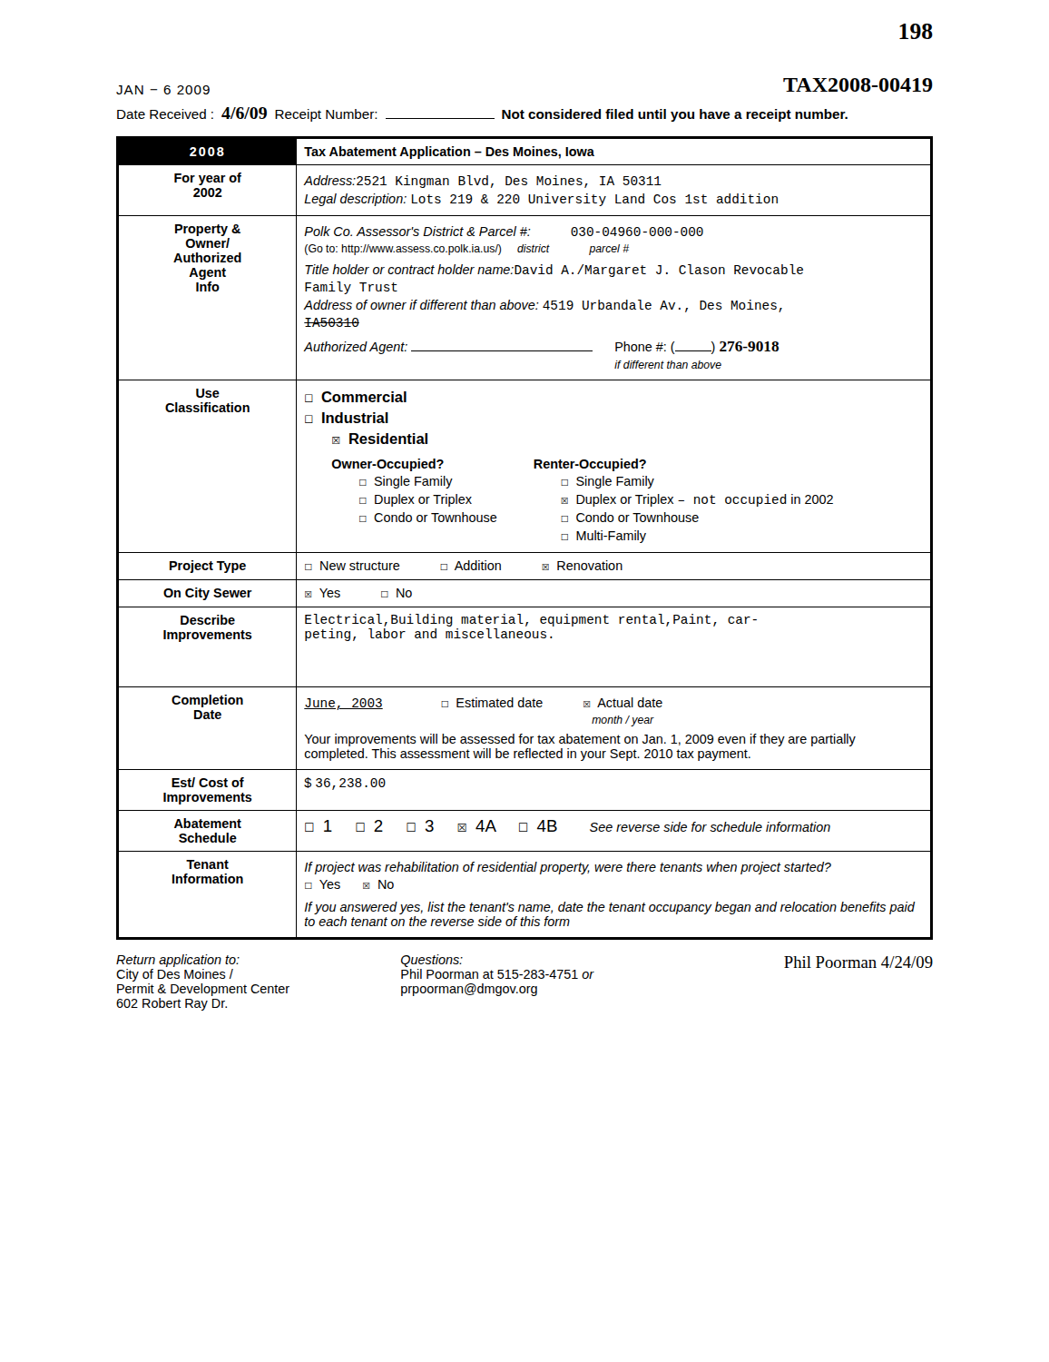198
JAN − 6 2009
TAX2008-00419
Date Received : 4/6/09 Receipt Number: Not considered filed until you have a receipt number.
| 2008 | Tax Abatement Application – Des Moines, Iowa |
| For year of 2002 | Address: 2521 Kingman Blvd, Des Moines, IA 50311 Legal description: Lots 219 & 220 University Land Cos 1st addition |
| Property & Owner/ Authorized Agent Info | Polk Co. Assessor's District & Parcel #: 030-04960-000-000 (Go to: http://www.assess.co.polk.ia.us/) district parcel # Title holder or contract holder name: David A./Margaret J. Clason Revocable Family Trust Address of owner if different than above: 4519 Urbandale Av., Des Moines, IA50310 Authorized Agent: Phone #: ( ) 276-9018 if different than above |
| Use Classification | ☐ Commercial ☐ Industrial ☒ Residential Owner-Occupied? ☐ Single Family ☐ Duplex or Triplex ☐ Condo or Townhouse Renter-Occupied? ☐ Single Family ☒ Duplex or Triplex – not occupied in 2002 ☐ Condo or Townhouse ☐ Multi-Family |
| Project Type | ☐ New structure ☐ Addition ☒ Renovation |
| On City Sewer | ☒ Yes ☐ No |
| Describe Improvements | Electrical,Building material, equipment rental,Paint, car- peting, labor and miscellaneous. |
| Completion Date | June, 2003 ☐ Estimated date ☒ Actual date month / year Your improvements will be assessed for tax abatement on Jan. 1, 2009 even if they are partially completed. This assessment will be reflected in your Sept. 2010 tax payment. |
| Est/ Cost of Improvements | $ 36,238.00 |
| Abatement Schedule | ☐ 1 ☐ 2 ☐ 3 ☒ 4A ☐ 4B See reverse side for schedule information |
| Tenant Information | If project was rehabilitation of residential property, were there tenants when project started? ☐ Yes ☒ No If you answered yes, list the tenant's name, date the tenant occupancy began and relocation benefits paid to each tenant on the reverse side of this form |
Return application to:
City of Des Moines /
Permit & Development Center
602 Robert Ray Dr.
Questions:
Phil Poorman at 515-283-4751 or
prpoorman@dmgov.org
Phil Poorman 4/24/09